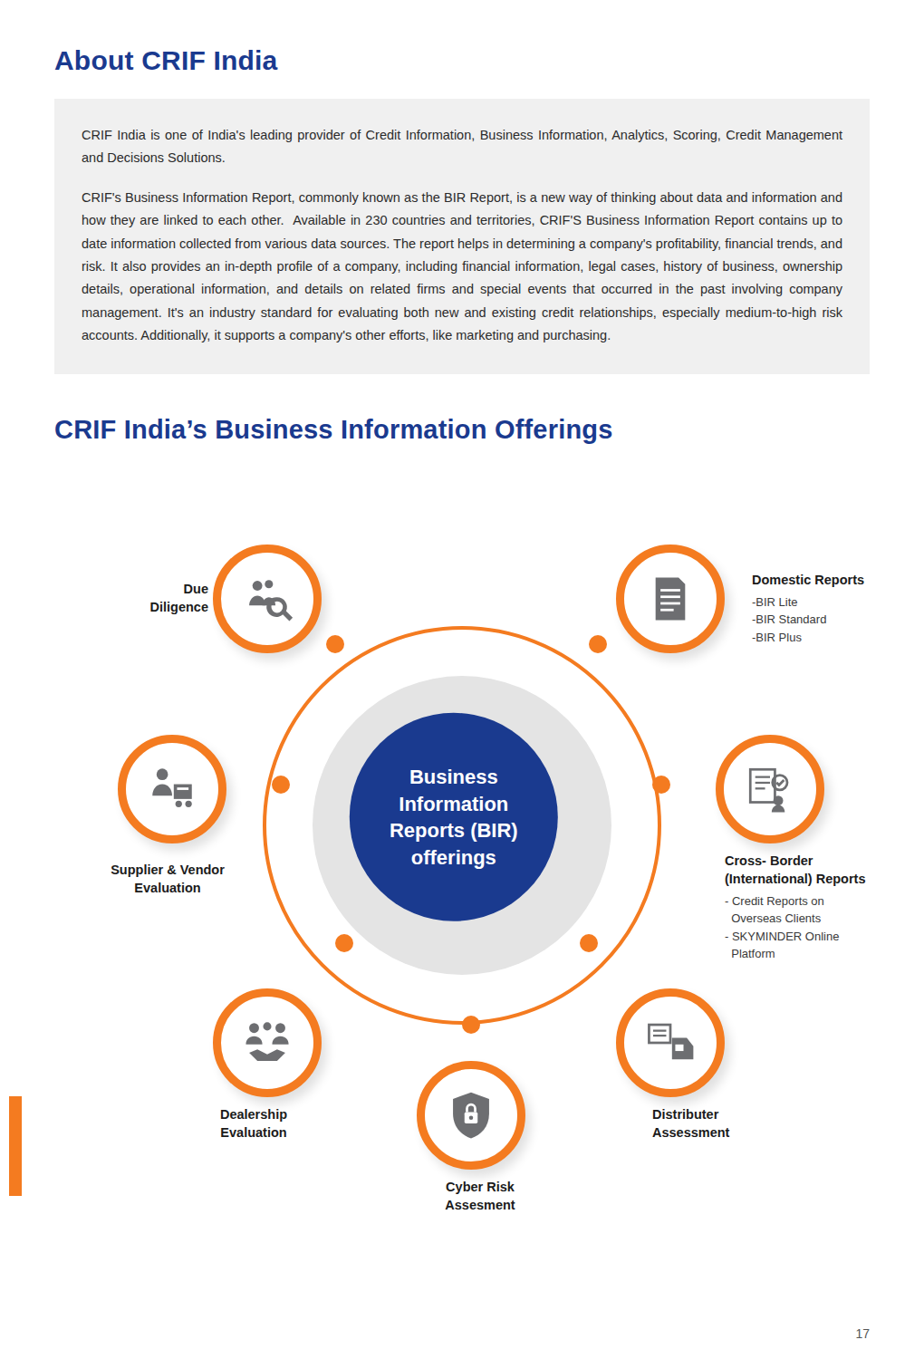About CRIF India
CRIF India is one of India's leading provider of Credit Information, Business Information, Analytics, Scoring, Credit Management and Decisions Solutions.
CRIF's Business Information Report, commonly known as the BIR Report, is a new way of thinking about data and information and how they are linked to each other. Available in 230 countries and territories, CRIF'S Business Information Report contains up to date information collected from various data sources. The report helps in determining a company's profitability, financial trends, and risk. It also provides an in-depth profile of a company, including financial information, legal cases, history of business, ownership details, operational information, and details on related firms and special events that occurred in the past involving company management. It's an industry standard for evaluating both new and existing credit relationships, especially medium-to-high risk accounts. Additionally, it supports a company's other efforts, like marketing and purchasing.
CRIF India’s Business Information Offerings
Business
Information
Reports (BIR)
offerings
Due
Diligence
Domestic Reports -BIR Lite
-BIR Standard
-BIR Plus
Cross- Border
(International) Reports - Credit Reports on
Overseas Clients
- SKYMINDER Online
Platform
Distributer
Assessment
Cyber Risk
Assesment
Dealership
Evaluation
Supplier & Vendor
Evaluation
17